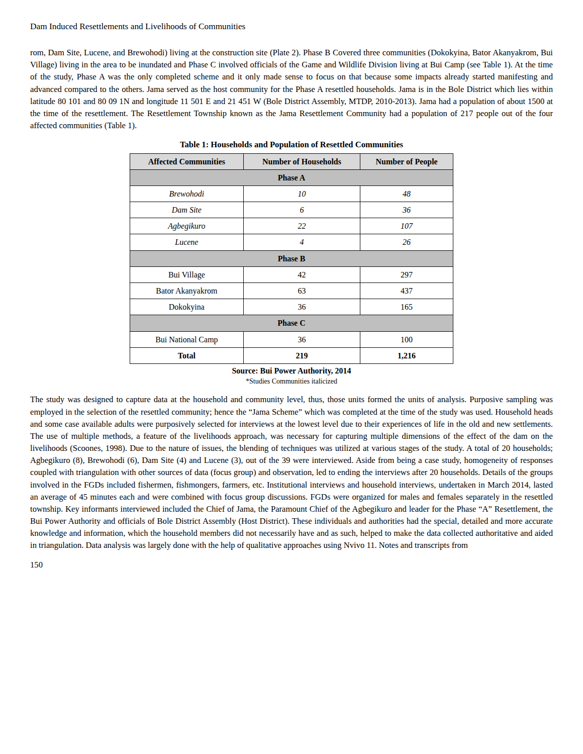Dam Induced Resettlements and Livelihoods of Communities
rom, Dam Site, Lucene, and Brewohodi) living at the construction site (Plate 2). Phase B Covered three communities (Dokokyina, Bator Akanyakrom, Bui Village) living in the area to be inundated and Phase C involved officials of the Game and Wildlife Division living at Bui Camp (see Table 1). At the time of the study, Phase A was the only completed scheme and it only made sense to focus on that because some impacts already started manifesting and advanced compared to the others. Jama served as the host community for the Phase A resettled households. Jama is in the Bole District which lies within latitude 80 101 and 80 09 1N and longitude 11 501 E and 21 451 W (Bole District Assembly, MTDP, 2010-2013). Jama had a population of about 1500 at the time of the resettlement. The Resettlement Township known as the Jama Resettlement Community had a population of 217 people out of the four affected communities (Table 1).
Table 1: Households and Population of Resettled Communities
| Affected Communities | Number of Households | Number of People |
| --- | --- | --- |
| Phase A |
| Brewohodi | 10 | 48 |
| Dam Site | 6 | 36 |
| Agbegikuro | 22 | 107 |
| Lucene | 4 | 26 |
| Phase B |
| Bui Village | 42 | 297 |
| Bator Akanyakrom | 63 | 437 |
| Dokokyina | 36 | 165 |
| Phase C |
| Bui National Camp | 36 | 100 |
| Total | 219 | 1,216 |
Source: Bui Power Authority, 2014
*Studies Communities italicized
The study was designed to capture data at the household and community level, thus, those units formed the units of analysis. Purposive sampling was employed in the selection of the resettled community; hence the “Jama Scheme” which was completed at the time of the study was used. Household heads and some case available adults were purposively selected for interviews at the lowest level due to their experiences of life in the old and new settlements. The use of multiple methods, a feature of the livelihoods approach, was necessary for capturing multiple dimensions of the effect of the dam on the livelihoods (Scoones, 1998). Due to the nature of issues, the blending of techniques was utilized at various stages of the study. A total of 20 households; Agbegikuro (8), Brewohodi (6), Dam Site (4) and Lucene (3), out of the 39 were interviewed. Aside from being a case study, homogeneity of responses coupled with triangulation with other sources of data (focus group) and observation, led to ending the interviews after 20 households. Details of the groups involved in the FGDs included fishermen, fishmongers, farmers, etc. Institutional interviews and household interviews, undertaken in March 2014, lasted an average of 45 minutes each and were combined with focus group discussions. FGDs were organized for males and females separately in the resettled township. Key informants interviewed included the Chief of Jama, the Paramount Chief of the Agbegikuro and leader for the Phase “A” Resettlement, the Bui Power Authority and officials of Bole District Assembly (Host District). These individuals and authorities had the special, detailed and more accurate knowledge and information, which the household members did not necessarily have and as such, helped to make the data collected authoritative and aided in triangulation. Data analysis was largely done with the help of qualitative approaches using Nvivo 11. Notes and transcripts from
150